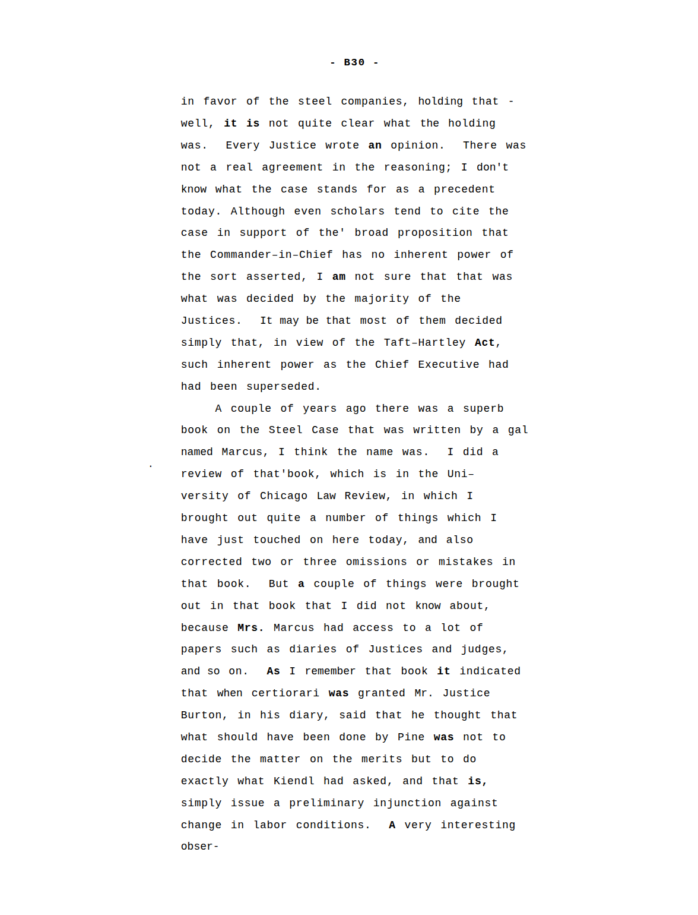- B30 -
in favor of the steel companies, holding that - well, it is not quite clear what the holding was. Every Justice wrote an opinion. There was not a real agreement in the reasoning; I don't know what the case stands for as a precedent today. Although even scholars tend to cite the case in support of the' broad proposition that the Commander–in–Chief has no inherent power of the sort asserted, I am not sure that that was what was decided by the majority of the Justices. It may be that most of them decided simply that, in view of the Taft–Hartley Act, such inherent power as the Chief Executive had had been superseded.
A couple of years ago there was a superb book on the Steel Case that was written by a gal named Marcus, I think the name was. I did a review of that'book, which is in the Uni– versity of Chicago Law Review, in which I brought out quite a number of things which I have just touched on here today, and also corrected two or three omissions or mistakes in that book. But a couple of things were brought out in that book that I did not know about, because Mrs. Marcus had access to a lot of papers such as diaries of Justices and judges, and so on. As I remember that book it indicated that when certiorari was granted Mr. Justice Burton, in his diary, said that he thought that what should have been done by Pine was not to decide the matter on the merits but to do exactly what Kiendl had asked, and that is, simply issue a preliminary injunction against change in labor conditions. A very interesting obser-
.